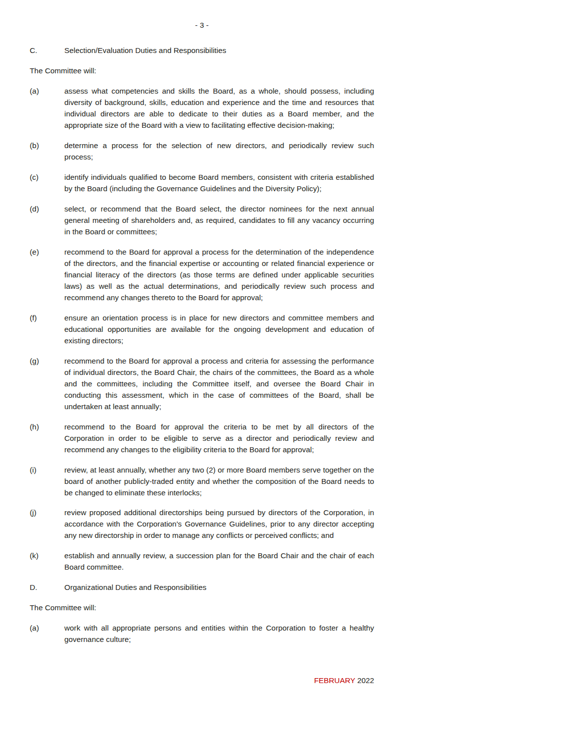- 3 -
C. Selection/Evaluation Duties and Responsibilities
The Committee will:
(a) assess what competencies and skills the Board, as a whole, should possess, including diversity of background, skills, education and experience and the time and resources that individual directors are able to dedicate to their duties as a Board member, and the appropriate size of the Board with a view to facilitating effective decision-making;
(b) determine a process for the selection of new directors, and periodically review such process;
(c) identify individuals qualified to become Board members, consistent with criteria established by the Board (including the Governance Guidelines and the Diversity Policy);
(d) select, or recommend that the Board select, the director nominees for the next annual general meeting of shareholders and, as required, candidates to fill any vacancy occurring in the Board or committees;
(e) recommend to the Board for approval a process for the determination of the independence of the directors, and the financial expertise or accounting or related financial experience or financial literacy of the directors (as those terms are defined under applicable securities laws) as well as the actual determinations, and periodically review such process and recommend any changes thereto to the Board for approval;
(f) ensure an orientation process is in place for new directors and committee members and educational opportunities are available for the ongoing development and education of existing directors;
(g) recommend to the Board for approval a process and criteria for assessing the performance of individual directors, the Board Chair, the chairs of the committees, the Board as a whole and the committees, including the Committee itself, and oversee the Board Chair in conducting this assessment, which in the case of committees of the Board, shall be undertaken at least annually;
(h) recommend to the Board for approval the criteria to be met by all directors of the Corporation in order to be eligible to serve as a director and periodically review and recommend any changes to the eligibility criteria to the Board for approval;
(i) review, at least annually, whether any two (2) or more Board members serve together on the board of another publicly-traded entity and whether the composition of the Board needs to be changed to eliminate these interlocks;
(j) review proposed additional directorships being pursued by directors of the Corporation, in accordance with the Corporation's Governance Guidelines, prior to any director accepting any new directorship in order to manage any conflicts or perceived conflicts; and
(k) establish and annually review, a succession plan for the Board Chair and the chair of each Board committee.
D. Organizational Duties and Responsibilities
The Committee will:
(a) work with all appropriate persons and entities within the Corporation to foster a healthy governance culture;
FEBRUARY 2022